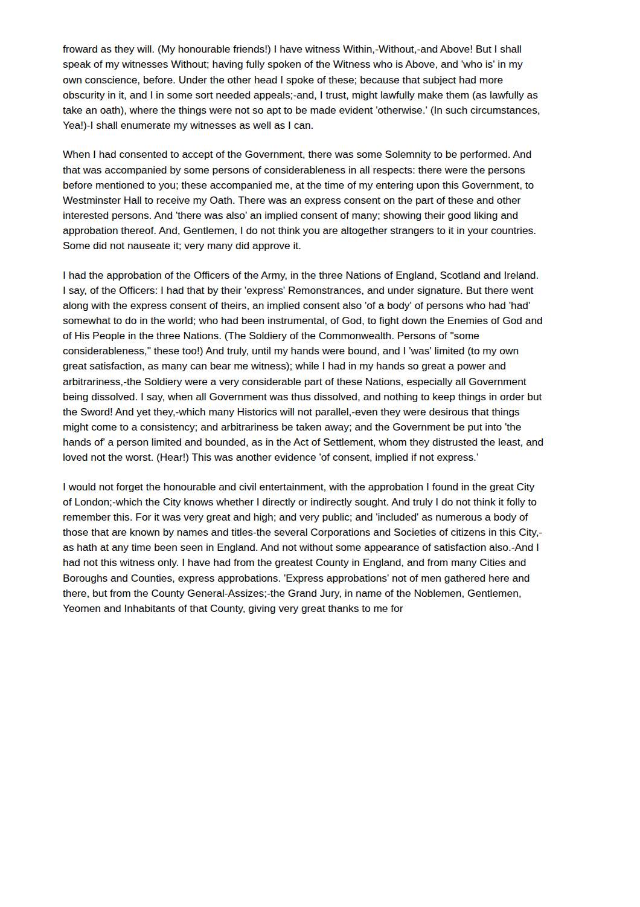froward as they will. (My honourable friends!) I have witness Within,-Without,-and Above! But I shall speak of my witnesses Without; having fully spoken of the Witness who is Above, and 'who is' in my own conscience, before. Under the other head I spoke of these; because that subject had more obscurity in it, and I in some sort needed appeals;-and, I trust, might lawfully make them (as lawfully as take an oath), where the things were not so apt to be made evident 'otherwise.' (In such circumstances, Yea!)-I shall enumerate my witnesses as well as I can.
When I had consented to accept of the Government, there was some Solemnity to be performed. And that was accompanied by some persons of considerableness in all respects: there were the persons before mentioned to you; these accompanied me, at the time of my entering upon this Government, to Westminster Hall to receive my Oath. There was an express consent on the part of these and other interested persons. And 'there was also' an implied consent of many; showing their good liking and approbation thereof. And, Gentlemen, I do not think you are altogether strangers to it in your countries. Some did not nauseate it; very many did approve it.
I had the approbation of the Officers of the Army, in the three Nations of England, Scotland and Ireland. I say, of the Officers: I had that by their 'express' Remonstrances, and under signature. But there went along with the express consent of theirs, an implied consent also 'of a body' of persons who had 'had' somewhat to do in the world; who had been instrumental, of God, to fight down the Enemies of God and of His People in the three Nations. (The Soldiery of the Commonwealth. Persons of "some considerableness," these too!) And truly, until my hands were bound, and I 'was' limited (to my own great satisfaction, as many can bear me witness); while I had in my hands so great a power and arbitrariness,-the Soldiery were a very considerable part of these Nations, especially all Government being dissolved. I say, when all Government was thus dissolved, and nothing to keep things in order but the Sword! And yet they,-which many Historics will not parallel,-even they were desirous that things might come to a consistency; and arbitrariness be taken away; and the Government be put into 'the hands of' a person limited and bounded, as in the Act of Settlement, whom they distrusted the least, and loved not the worst. (Hear!) This was another evidence 'of consent, implied if not express.'
I would not forget the honourable and civil entertainment, with the approbation I found in the great City of London;-which the City knows whether I directly or indirectly sought. And truly I do not think it folly to remember this. For it was very great and high; and very public; and 'included' as numerous a body of those that are known by names and titles-the several Corporations and Societies of citizens in this City,-as hath at any time been seen in England. And not without some appearance of satisfaction also.-And I had not this witness only. I have had from the greatest County in England, and from many Cities and Boroughs and Counties, express approbations. 'Express approbations' not of men gathered here and there, but from the County General-Assizes;-the Grand Jury, in name of the Noblemen, Gentlemen, Yeomen and Inhabitants of that County, giving very great thanks to me for